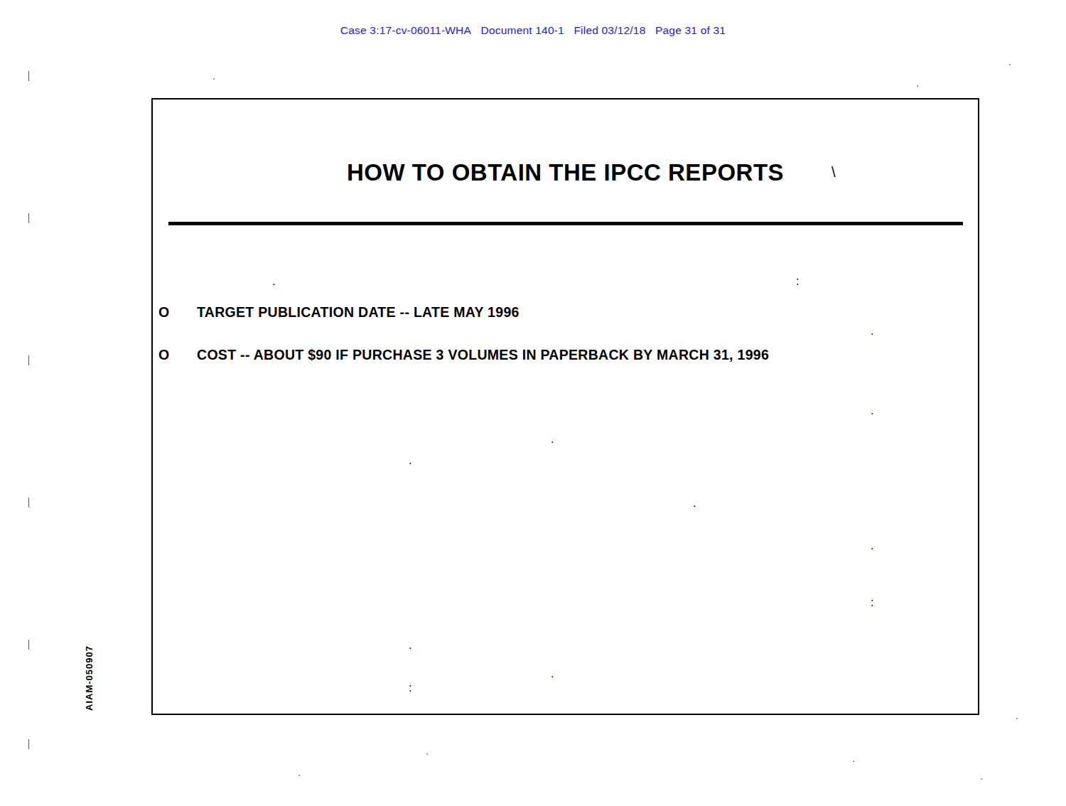Case 3:17-cv-06011-WHA Document 140-1 Filed 03/12/18 Page 31 of 31
HOW TO OBTAIN THE IPCC REPORTS
\
.
:
.
O
TARGET PUBLICATION DATE -- LATE MAY 1996
O
COST -- ABOUT $90 IF PURCHASE 3 VOLUMES IN PAPERBACK BY MARCH 31, 1996
.
.
.
.
.
:
.
.
:
AIAM-050907